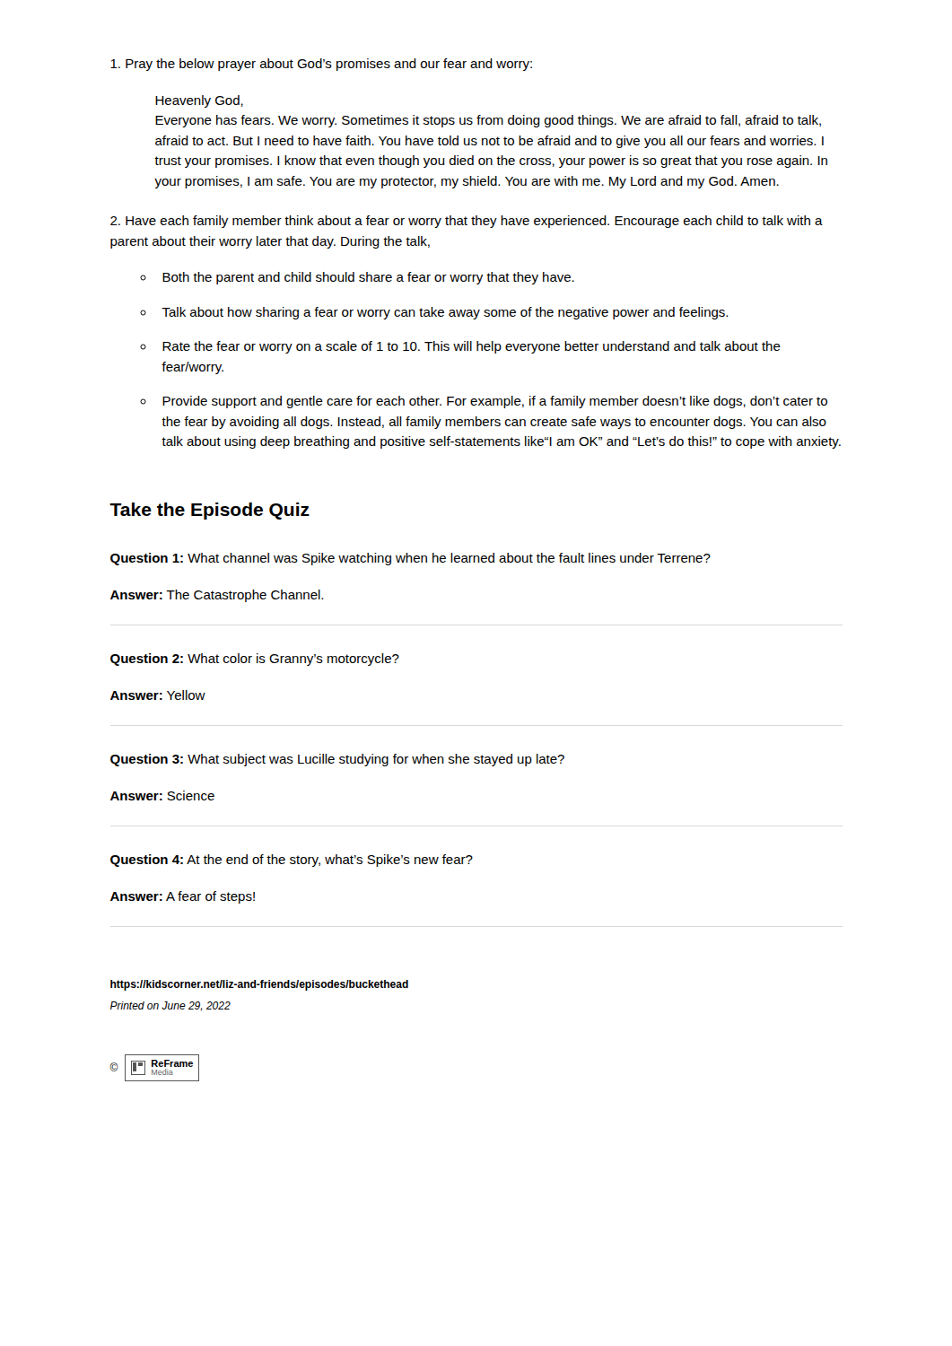1. Pray the below prayer about God’s promises and our fear and worry:
Heavenly God,
Everyone has fears. We worry. Sometimes it stops us from doing good things. We are afraid to fall, afraid to talk, afraid to act. But I need to have faith. You have told us not to be afraid and to give you all our fears and worries. I trust your promises. I know that even though you died on the cross, your power is so great that you rose again. In your promises, I am safe. You are my protector, my shield. You are with me. My Lord and my God. Amen.
2. Have each family member think about a fear or worry that they have experienced. Encourage each child to talk with a parent about their worry later that day. During the talk,
Both the parent and child should share a fear or worry that they have.
Talk about how sharing a fear or worry can take away some of the negative power and feelings.
Rate the fear or worry on a scale of 1 to 10. This will help everyone better understand and talk about the fear/worry.
Provide support and gentle care for each other. For example, if a family member doesn’t like dogs, don’t cater to the fear by avoiding all dogs. Instead, all family members can create safe ways to encounter dogs. You can also talk about using deep breathing and positive self-statements like“I am OK” and “Let’s do this!” to cope with anxiety.
Take the Episode Quiz
Question 1: What channel was Spike watching when he learned about the fault lines under Terrene?
Answer: The Catastrophe Channel.
Question 2: What color is Granny’s motorcycle?
Answer: Yellow
Question 3: What subject was Lucille studying for when she stayed up late?
Answer: Science
Question 4: At the end of the story, what’s Spike’s new fear?
Answer: A fear of steps!
https://kidscorner.net/liz-and-friends/episodes/buckethead
Printed on June 29, 2022
© ReFrame Media